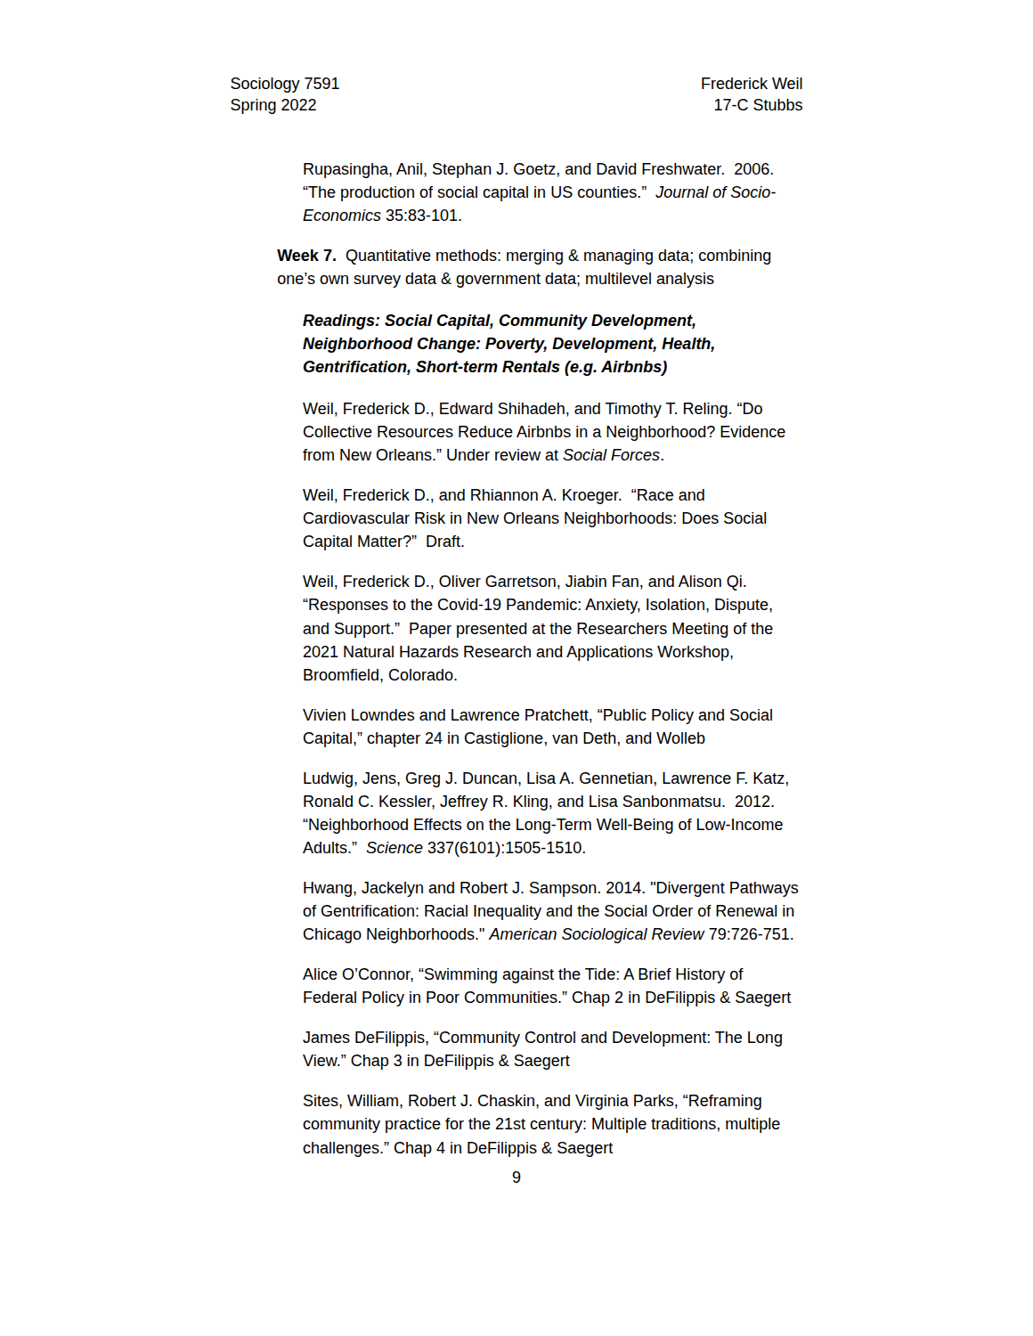| Sociology 7591 | Frederick Weil |
| Spring 2022 | 17-C Stubbs |
Rupasingha, Anil, Stephan J. Goetz, and David Freshwater. 2006. “The production of social capital in US counties.” Journal of Socio-Economics 35:83-101.
Week 7. Quantitative methods: merging & managing data; combining one’s own survey data & government data; multilevel analysis
Readings: Social Capital, Community Development, Neighborhood Change: Poverty, Development, Health, Gentrification, Short-term Rentals (e.g. Airbnbs)
Weil, Frederick D., Edward Shihadeh, and Timothy T. Reling. “Do Collective Resources Reduce Airbnbs in a Neighborhood? Evidence from New Orleans.” Under review at Social Forces.
Weil, Frederick D., and Rhiannon A. Kroeger. “Race and Cardiovascular Risk in New Orleans Neighborhoods: Does Social Capital Matter?” Draft.
Weil, Frederick D., Oliver Garretson, Jiabin Fan, and Alison Qi. “Responses to the Covid-19 Pandemic: Anxiety, Isolation, Dispute, and Support.” Paper presented at the Researchers Meeting of the 2021 Natural Hazards Research and Applications Workshop, Broomfield, Colorado.
Vivien Lowndes and Lawrence Pratchett, “Public Policy and Social Capital,” chapter 24 in Castiglione, van Deth, and Wolleb
Ludwig, Jens, Greg J. Duncan, Lisa A. Gennetian, Lawrence F. Katz, Ronald C. Kessler, Jeffrey R. Kling, and Lisa Sanbonmatsu. 2012. “Neighborhood Effects on the Long-Term Well-Being of Low-Income Adults.” Science 337(6101):1505-1510.
Hwang, Jackelyn and Robert J. Sampson. 2014. "Divergent Pathways of Gentrification: Racial Inequality and the Social Order of Renewal in Chicago Neighborhoods." American Sociological Review 79:726-751.
Alice O’Connor, “Swimming against the Tide: A Brief History of Federal Policy in Poor Communities.” Chap 2 in DeFilippis & Saegert
James DeFilippis, “Community Control and Development: The Long View.” Chap 3 in DeFilippis & Saegert
Sites, William, Robert J. Chaskin, and Virginia Parks, “Reframing community practice for the 21st century: Multiple traditions, multiple challenges.” Chap 4 in DeFilippis & Saegert
9